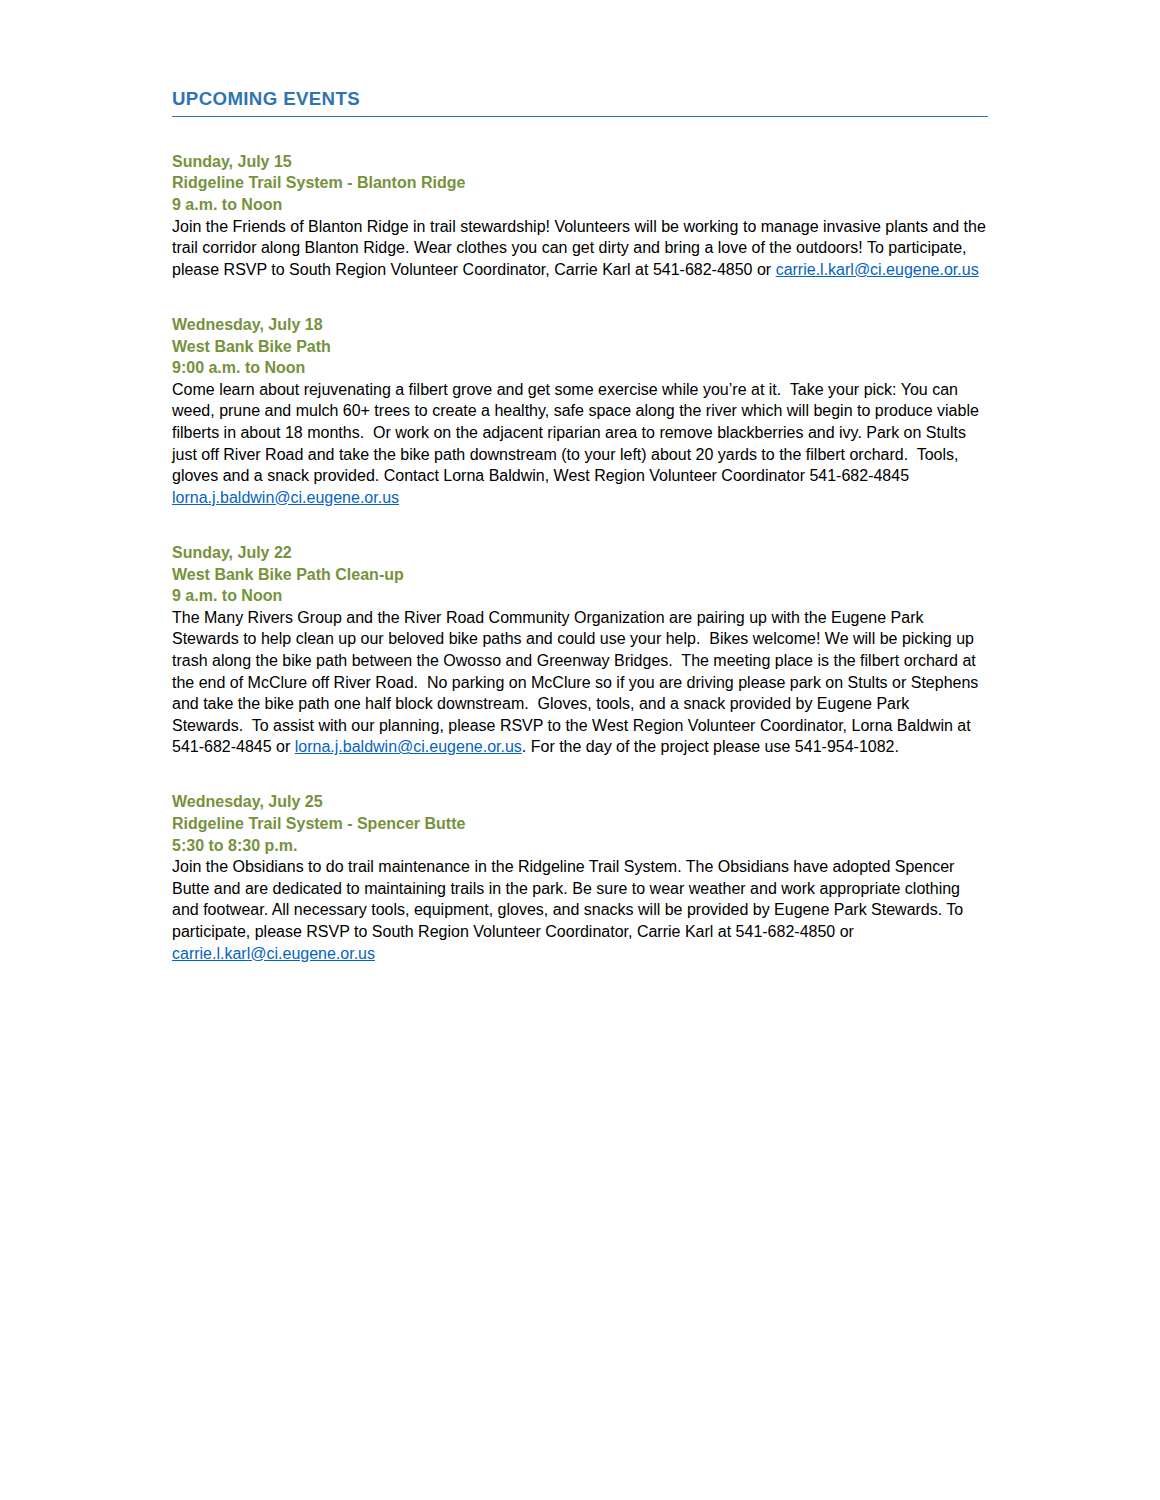UPCOMING EVENTS
Sunday, July 15 Ridgeline Trail System - Blanton Ridge 9 a.m. to Noon
Join the Friends of Blanton Ridge in trail stewardship! Volunteers will be working to manage invasive plants and the trail corridor along Blanton Ridge. Wear clothes you can get dirty and bring a love of the outdoors! To participate, please RSVP to South Region Volunteer Coordinator, Carrie Karl at 541-682-4850 or carrie.l.karl@ci.eugene.or.us
Wednesday, July 18 West Bank Bike Path 9:00 a.m. to Noon
Come learn about rejuvenating a filbert grove and get some exercise while you’re at it. Take your pick: You can weed, prune and mulch 60+ trees to create a healthy, safe space along the river which will begin to produce viable filberts in about 18 months. Or work on the adjacent riparian area to remove blackberries and ivy. Park on Stults just off River Road and take the bike path downstream (to your left) about 20 yards to the filbert orchard. Tools, gloves and a snack provided. Contact Lorna Baldwin, West Region Volunteer Coordinator 541-682-4845 lorna.j.baldwin@ci.eugene.or.us
Sunday, July 22 West Bank Bike Path Clean-up 9 a.m. to Noon
The Many Rivers Group and the River Road Community Organization are pairing up with the Eugene Park Stewards to help clean up our beloved bike paths and could use your help. Bikes welcome! We will be picking up trash along the bike path between the Owosso and Greenway Bridges. The meeting place is the filbert orchard at the end of McClure off River Road. No parking on McClure so if you are driving please park on Stults or Stephens and take the bike path one half block downstream. Gloves, tools, and a snack provided by Eugene Park Stewards. To assist with our planning, please RSVP to the West Region Volunteer Coordinator, Lorna Baldwin at 541-682-4845 or lorna.j.baldwin@ci.eugene.or.us. For the day of the project please use 541-954-1082.
Wednesday, July 25 Ridgeline Trail System - Spencer Butte 5:30 to 8:30 p.m.
Join the Obsidians to do trail maintenance in the Ridgeline Trail System. The Obsidians have adopted Spencer Butte and are dedicated to maintaining trails in the park. Be sure to wear weather and work appropriate clothing and footwear. All necessary tools, equipment, gloves, and snacks will be provided by Eugene Park Stewards. To participate, please RSVP to South Region Volunteer Coordinator, Carrie Karl at 541-682-4850 or carrie.l.karl@ci.eugene.or.us